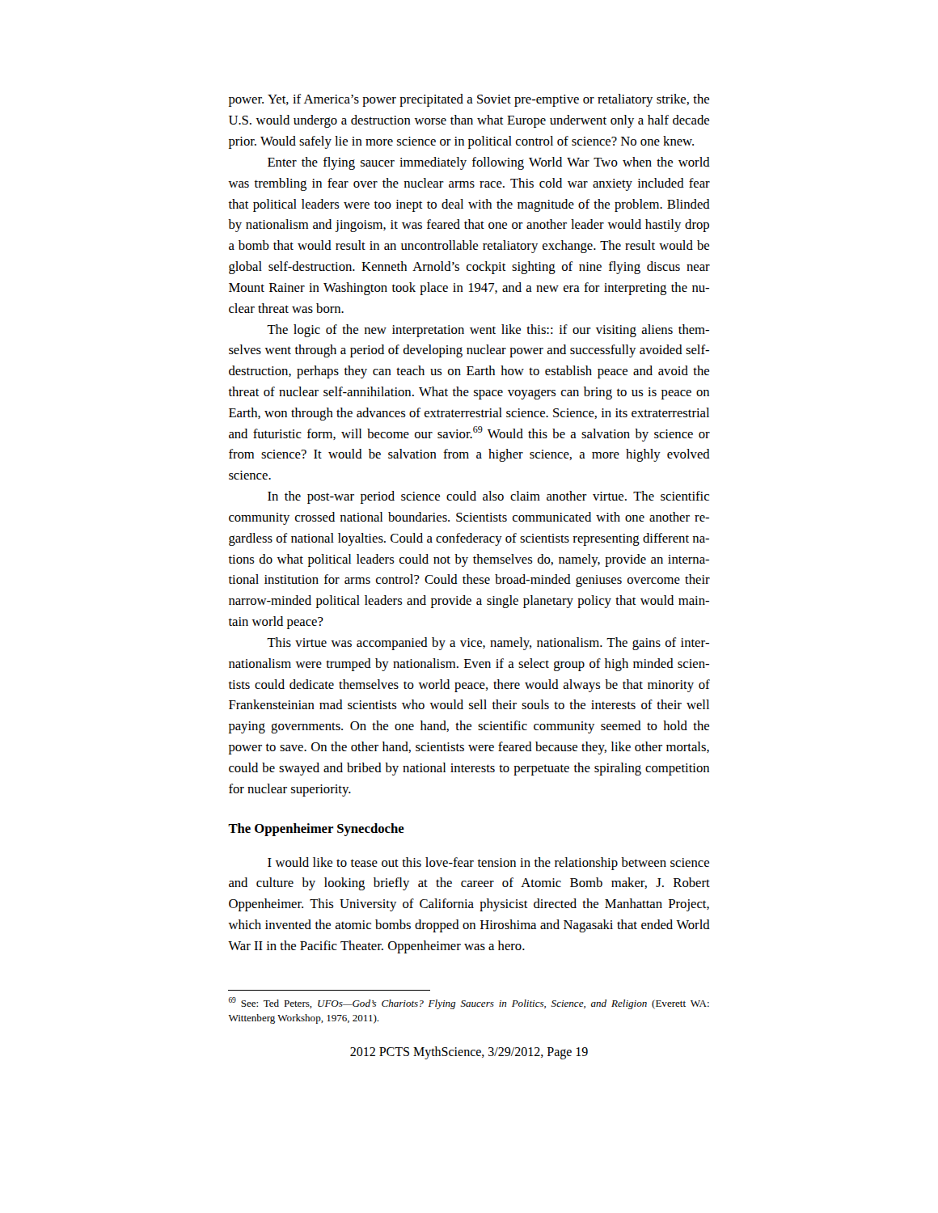power. Yet, if America’s power precipitated a Soviet pre-emptive or retaliatory strike, the U.S. would undergo a destruction worse than what Europe underwent only a half decade prior. Would safely lie in more science or in political control of science? No one knew.
Enter the flying saucer immediately following World War Two when the world was trembling in fear over the nuclear arms race. This cold war anxiety included fear that political leaders were too inept to deal with the magnitude of the problem. Blinded by nationalism and jingoism, it was feared that one or another leader would hastily drop a bomb that would result in an uncontrollable retaliatory exchange. The result would be global self-destruction. Kenneth Arnold’s cockpit sighting of nine flying discus near Mount Rainer in Washington took place in 1947, and a new era for interpreting the nuclear threat was born.
The logic of the new interpretation went like this:: if our visiting aliens themselves went through a period of developing nuclear power and successfully avoided self-destruction, perhaps they can teach us on Earth how to establish peace and avoid the threat of nuclear self-annihilation. What the space voyagers can bring to us is peace on Earth, won through the advances of extraterrestrial science. Science, in its extraterrestrial and futuristic form, will become our savior.69 Would this be a salvation by science or from science? It would be salvation from a higher science, a more highly evolved science.
In the post-war period science could also claim another virtue. The scientific community crossed national boundaries. Scientists communicated with one another regardless of national loyalties. Could a confederacy of scientists representing different nations do what political leaders could not by themselves do, namely, provide an international institution for arms control? Could these broad-minded geniuses overcome their narrow-minded political leaders and provide a single planetary policy that would maintain world peace?
This virtue was accompanied by a vice, namely, nationalism. The gains of internationalism were trumped by nationalism. Even if a select group of high minded scientists could dedicate themselves to world peace, there would always be that minority of Frankensteinian mad scientists who would sell their souls to the interests of their well paying governments. On the one hand, the scientific community seemed to hold the power to save. On the other hand, scientists were feared because they, like other mortals, could be swayed and bribed by national interests to perpetuate the spiraling competition for nuclear superiority.
The Oppenheimer Synecdoche
I would like to tease out this love-fear tension in the relationship between science and culture by looking briefly at the career of Atomic Bomb maker, J. Robert Oppenheimer. This University of California physicist directed the Manhattan Project, which invented the atomic bombs dropped on Hiroshima and Nagasaki that ended World War II in the Pacific Theater. Oppenheimer was a hero.
69 See: Ted Peters, UFOs—God’s Chariots? Flying Saucers in Politics, Science, and Religion (Everett WA: Wittenberg Workshop, 1976, 2011).
2012 PCTS MythScience, 3/29/2012, Page 19